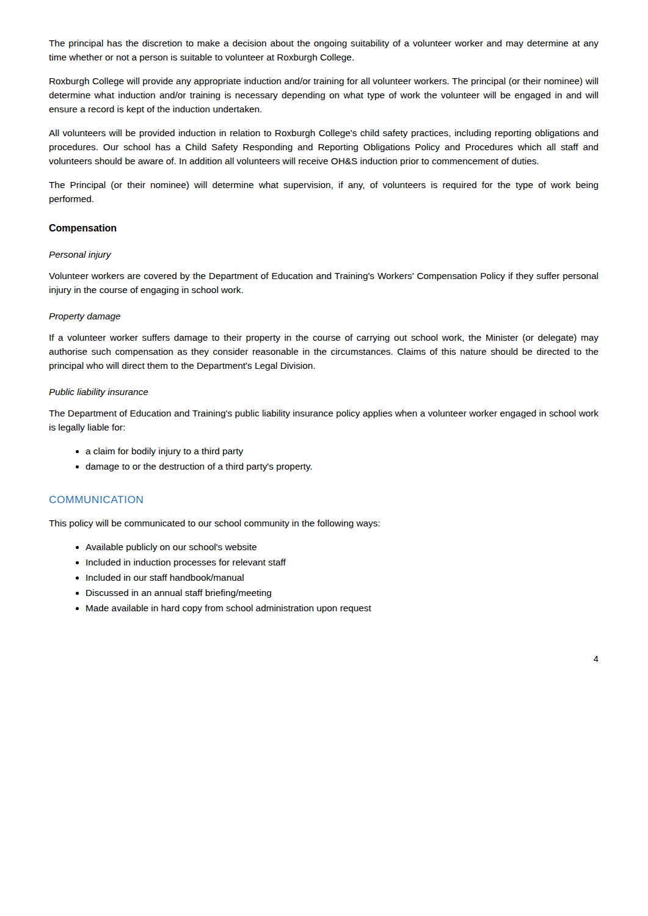The principal has the discretion to make a decision about the ongoing suitability of a volunteer worker and may determine at any time whether or not a person is suitable to volunteer at Roxburgh College.
Roxburgh College will provide any appropriate induction and/or training for all volunteer workers. The principal (or their nominee) will determine what induction and/or training is necessary depending on what type of work the volunteer will be engaged in and will ensure a record is kept of the induction undertaken.
All volunteers will be provided induction in relation to Roxburgh College's child safety practices, including reporting obligations and procedures. Our school has a Child Safety Responding and Reporting Obligations Policy and Procedures which all staff and volunteers should be aware of. In addition all volunteers will receive OH&S induction prior to commencement of duties.
The Principal (or their nominee) will determine what supervision, if any, of volunteers is required for the type of work being performed.
Compensation
Personal injury
Volunteer workers are covered by the Department of Education and Training's Workers' Compensation Policy if they suffer personal injury in the course of engaging in school work.
Property damage
If a volunteer worker suffers damage to their property in the course of carrying out school work, the Minister (or delegate) may authorise such compensation as they consider reasonable in the circumstances. Claims of this nature should be directed to the principal who will direct them to the Department's Legal Division.
Public liability insurance
The Department of Education and Training's public liability insurance policy applies when a volunteer worker engaged in school work is legally liable for:
a claim for bodily injury to a third party
damage to or the destruction of a third party's property.
COMMUNICATION
This policy will be communicated to our school community in the following ways:
Available publicly on our school's website
Included in induction processes for relevant staff
Included in our staff handbook/manual
Discussed in an annual staff briefing/meeting
Made available in hard copy from school administration upon request
4